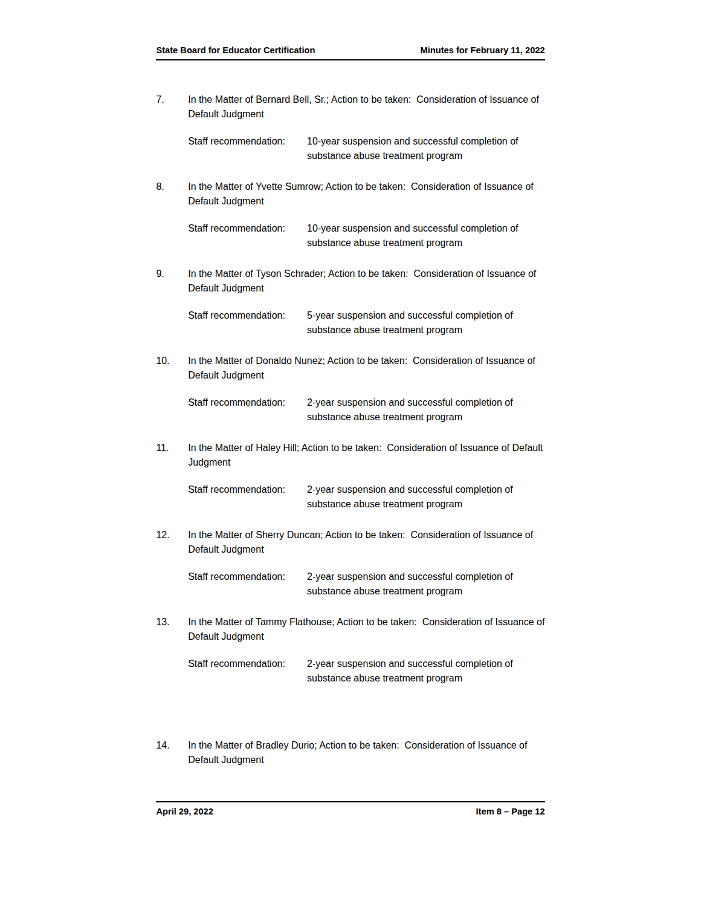State Board for Educator Certification Minutes for February 11, 2022
7.
In the Matter of Bernard Bell, Sr.; Action to be taken: Consideration of Issuance of Default Judgment
Staff recommendation:
10-year suspension and successful completion of substance abuse treatment program
8.
In the Matter of Yvette Sumrow; Action to be taken: Consideration of Issuance of Default Judgment
Staff recommendation:
10-year suspension and successful completion of substance abuse treatment program
9.
In the Matter of Tyson Schrader; Action to be taken: Consideration of Issuance of Default Judgment
Staff recommendation:
5-year suspension and successful completion of substance abuse treatment program
10.
In the Matter of Donaldo Nunez; Action to be taken: Consideration of Issuance of Default Judgment
Staff recommendation:
2-year suspension and successful completion of substance abuse treatment program
11.
In the Matter of Haley Hill; Action to be taken: Consideration of Issuance of Default Judgment
Staff recommendation:
2-year suspension and successful completion of substance abuse treatment program
12.
In the Matter of Sherry Duncan; Action to be taken: Consideration of Issuance of Default Judgment
Staff recommendation:
2-year suspension and successful completion of substance abuse treatment program
13.
In the Matter of Tammy Flathouse; Action to be taken: Consideration of Issuance of Default Judgment
Staff recommendation:
2-year suspension and successful completion of substance abuse treatment program
14.
In the Matter of Bradley Durio; Action to be taken: Consideration of Issuance of Default Judgment
April 29, 2022 Item 8 – Page 12